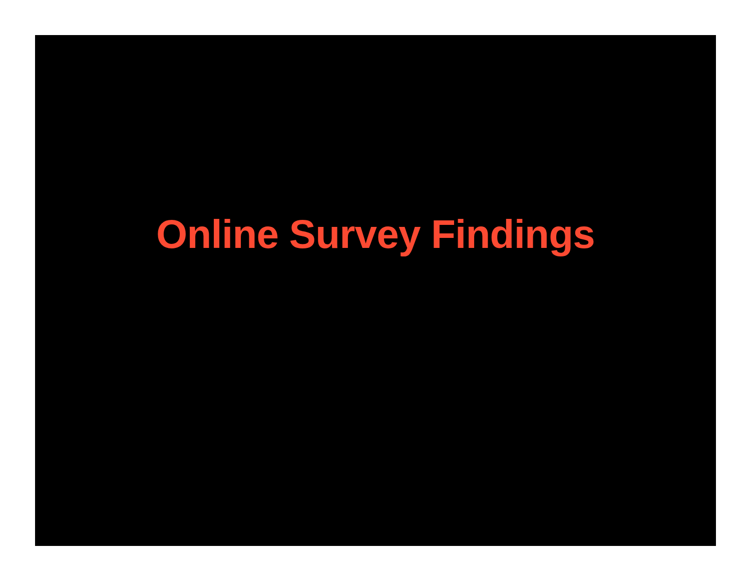Online Survey Findings